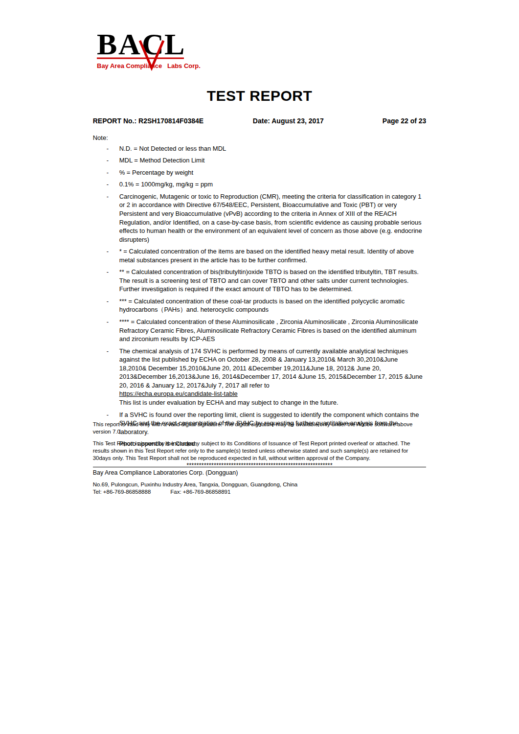B A C L Bay Area Compliance Labs Corp.
TEST REPORT
REPORT No.: R2SH170814F0384E Date: August 23, 2017 Page 22 of 23
Note:
-N.D. = Not Detected or less than MDL
-MDL = Method Detection Limit
-% = Percentage by weight
-0.1% = 1000mg/kg, mg/kg = ppm
-Carcinogenic, Mutagenic or toxic to Reproduction (CMR), meeting the criteria for classification in category 1 or 2 in accordance with Directive 67/548/EEC, Persistent, Bioaccumulative and Toxic (PBT) or very Persistent and very Bioaccumulative (vPvB) according to the criteria in Annex of XIII of the REACH Regulation, and/or Identified, on a case-by-case basis, from scientific evidence as causing probable serious effects to human health or the environment of an equivalent level of concern as those above (e.g. endocrine disrupters)
-* = Calculated concentration of the items are based on the identified heavy metal result. Identity of above metal substances present in the article has to be further confirmed.
-** = Calculated concentration of bis(tributyltin)oxide TBTO is based on the identified tributyltin, TBT results. The result is a screening test of TBTO and can cover TBTO and other salts under current technologies. Further investigation is required if the exact amount of TBTO has to be determined.
-*** = Calculated concentration of these coal-tar products is based on the identified polycyclic aromatic hydrocarbons（PAHs）and. heterocyclic compounds
-**** = Calculated concentration of these Aluminosilicate , Zirconia Aluminosilicate , Zirconia Aluminosilicate Refractory Ceramic Fibres, Aluminosilicate Refractory Ceramic Fibres is based on the identified aluminum and zirconium results by ICP-AES
-The chemical analysis of 174 SVHC is performed by means of currently available analytical techniques against the list published by ECHA on October 28, 2008 & January 13,2010& March 30,2010&June 18,2010& December 15,2010&June 20, 2011 &December 19,2011&June 18, 2012& June 20, 2013&December 16,2013&June 16, 2014&December 17, 2014 &June 15, 2015&December 17, 2015 &June 20, 2016 & January 12, 2017&July 7, 2017 all refer to
https://echa.europa.eu/candidate-list-table
This list is under evaluation by ECHA and may subject to change in the future.
-If a SVHC is found over the reporting limit, client is suggested to identify the component which contains the SVHC and the exact concentration of the SVHC by requesting further quantitative analysis from the laboratory.
-Photo appendix is included.
***********************************************************
This report is valid only with a valid digital signature. The digital signature may be available only under the Adobe software above version 7.0.
This Test Report is issued by the Company subject to its Conditions of Issuance of Test Report printed overleaf or attached. The results shown in this Test Report refer only to the sample(s) tested unless otherwise stated and such sample(s) are retained for 30days only. This Test Report shall not be reproduced expected in full, without written approval of the Company.
Bay Area Compliance Laboratories Corp. (Dongguan)
No.69, Pulongcun, Puxinhu Industry Area, Tangxia, Dongguan, Guangdong, China
Tel: +86-769-86858888Fax: +86-769-86858891